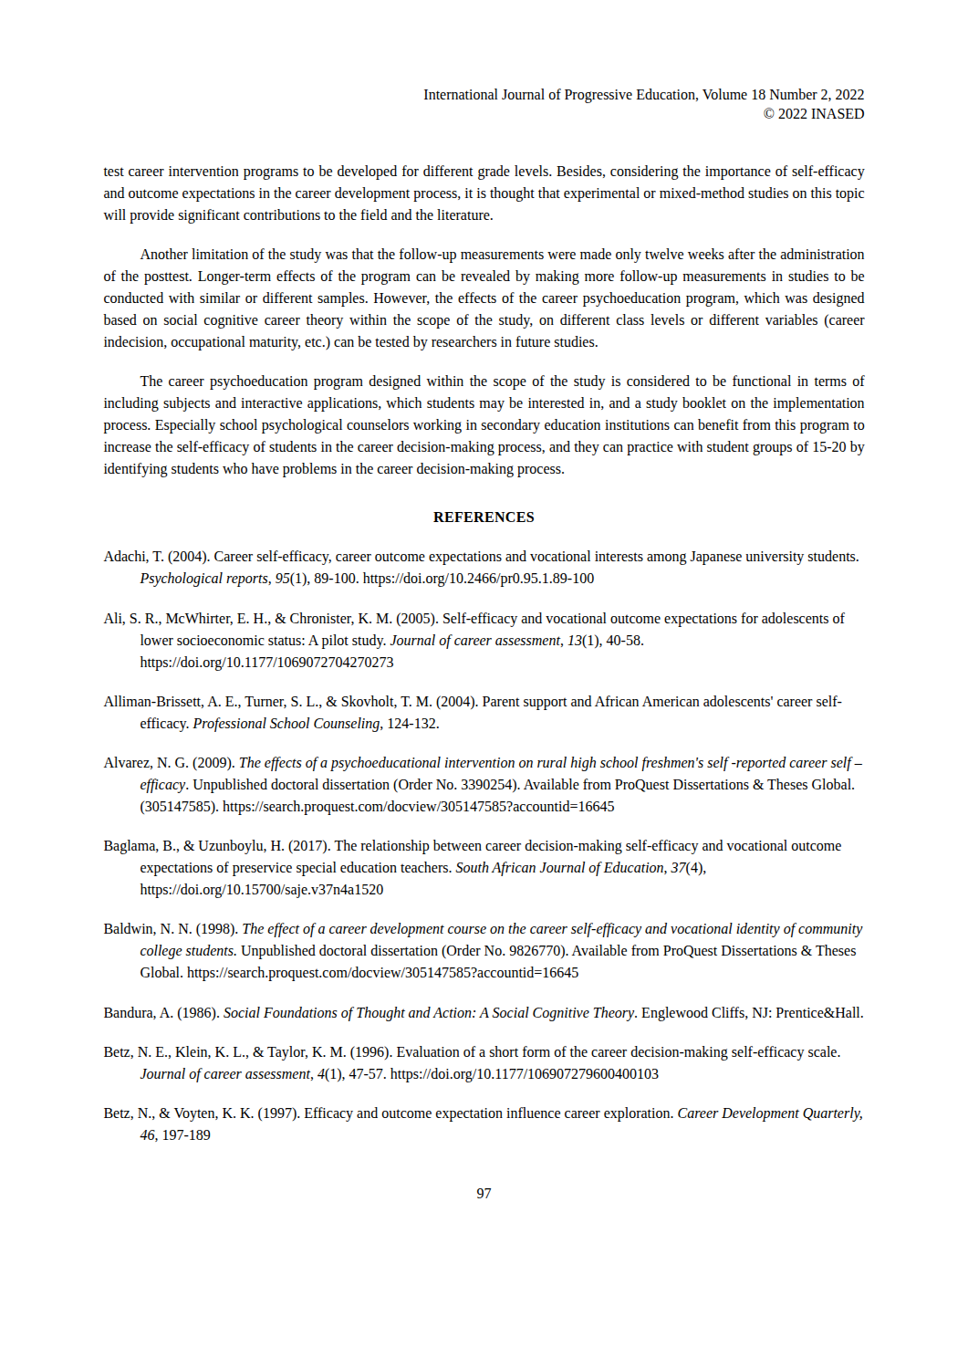International Journal of Progressive Education, Volume 18 Number 2, 2022
© 2022 INASED
test career intervention programs to be developed for different grade levels. Besides, considering the importance of self-efficacy and outcome expectations in the career development process, it is thought that experimental or mixed-method studies on this topic will provide significant contributions to the field and the literature.
Another limitation of the study was that the follow-up measurements were made only twelve weeks after the administration of the posttest. Longer-term effects of the program can be revealed by making more follow-up measurements in studies to be conducted with similar or different samples. However, the effects of the career psychoeducation program, which was designed based on social cognitive career theory within the scope of the study, on different class levels or different variables (career indecision, occupational maturity, etc.) can be tested by researchers in future studies.
The career psychoeducation program designed within the scope of the study is considered to be functional in terms of including subjects and interactive applications, which students may be interested in, and a study booklet on the implementation process. Especially school psychological counselors working in secondary education institutions can benefit from this program to increase the self-efficacy of students in the career decision-making process, and they can practice with student groups of 15-20 by identifying students who have problems in the career decision-making process.
REFERENCES
Adachi, T. (2004). Career self-efficacy, career outcome expectations and vocational interests among Japanese university students. Psychological reports, 95(1), 89-100. https://doi.org/10.2466/pr0.95.1.89-100
Ali, S. R., McWhirter, E. H., & Chronister, K. M. (2005). Self-efficacy and vocational outcome expectations for adolescents of lower socioeconomic status: A pilot study. Journal of career assessment, 13(1), 40-58. https://doi.org/10.1177/1069072704270273
Alliman-Brissett, A. E., Turner, S. L., & Skovholt, T. M. (2004). Parent support and African American adolescents' career self-efficacy. Professional School Counseling, 124-132.
Alvarez, N. G. (2009). The effects of a psychoeducational intervention on rural high school freshmen's self -reported career self –efficacy. Unpublished doctoral dissertation (Order No. 3390254). Available from ProQuest Dissertations & Theses Global. (305147585). https://search.proquest.com/docview/305147585?accountid=16645
Baglama, B., & Uzunboylu, H. (2017). The relationship between career decision-making self-efficacy and vocational outcome expectations of preservice special education teachers. South African Journal of Education, 37(4), https://doi.org/10.15700/saje.v37n4a1520
Baldwin, N. N. (1998). The effect of a career development course on the career self-efficacy and vocational identity of community college students. Unpublished doctoral dissertation (Order No. 9826770). Available from ProQuest Dissertations & Theses Global. https://search.proquest.com/docview/305147585?accountid=16645
Bandura, A. (1986). Social Foundations of Thought and Action: A Social Cognitive Theory. Englewood Cliffs, NJ: Prentice&Hall.
Betz, N. E., Klein, K. L., & Taylor, K. M. (1996). Evaluation of a short form of the career decision-making self-efficacy scale. Journal of career assessment, 4(1), 47-57. https://doi.org/10.1177/106907279600400103
Betz, N., & Voyten, K. K. (1997). Efficacy and outcome expectation influence career exploration. Career Development Quarterly, 46, 197-189
97